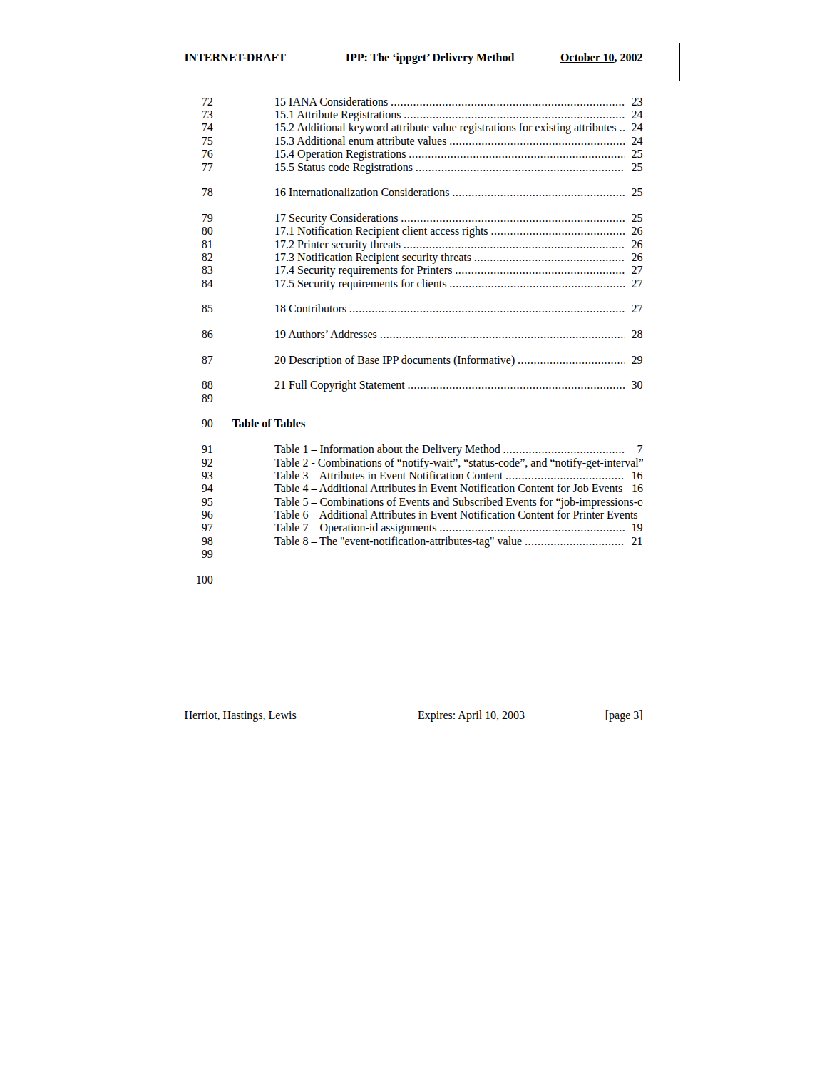INTERNET-DRAFT
IPP: The ‘ippget’ Delivery Method
October 10, 2002
72 15 IANA Considerations .......................................................................................................................... 23
73 15.1 Attribute Registrations ................................................................................................................... 24
74 15.2 Additional keyword attribute value registrations for existing attributes ....................................... 24
75 15.3 Additional enum attribute values .................................................................................................... 24
76 15.4 Operation Registrations ................................................................................................................. 25
77 15.5 Status code Registrations ................................................................................................................ 25
78 16 Internationalization Considerations .................................................................................................. 25
79 17 Security Considerations ................................................................................................................. 25
80 17.1 Notification Recipient client access rights ....................................................................................... 26
81 17.2 Printer security threats .................................................................................................................... 26
82 17.3 Notification Recipient security threats ............................................................................................. 26
83 17.4 Security requirements for Printers .................................................................................................. 27
84 17.5 Security requirements for clients .................................................................................................... 27
85 18 Contributors ................................................................................................................................. 27
86 19 Authors’ Addresses ....................................................................................................................... 28
87 20 Description of Base IPP documents (Informative) ............................................................................ 29
88 21 Full Copyright Statement ................................................................................................................. 30
89
90 Table of Tables
91 Table 1 – Information about the Delivery Method ................................................................................. 7
92 Table 2 - Combinations of “notify-wait”, “status-code”, and “notify-get-interval” ............................. 14
93 Table 3 – Attributes in Event Notification Content .............................................................................. 16
94 Table 4 – Additional Attributes in Event Notification Content for Job Events .................................... 16
95 Table 5 – Combinations of Events and Subscribed Events for “job-impressions-completed” ............. 17
96 Table 6 – Additional Attributes in Event Notification Content for Printer Events .............................. 17
97 Table 7 – Operation-id assignments ..................................................................................................... 19
98 Table 8 – The "event-notification-attributes-tag" value ........................................................................ 21
99
100
Herriot, Hastings, Lewis
Expires: April 10, 2003
[page 3]